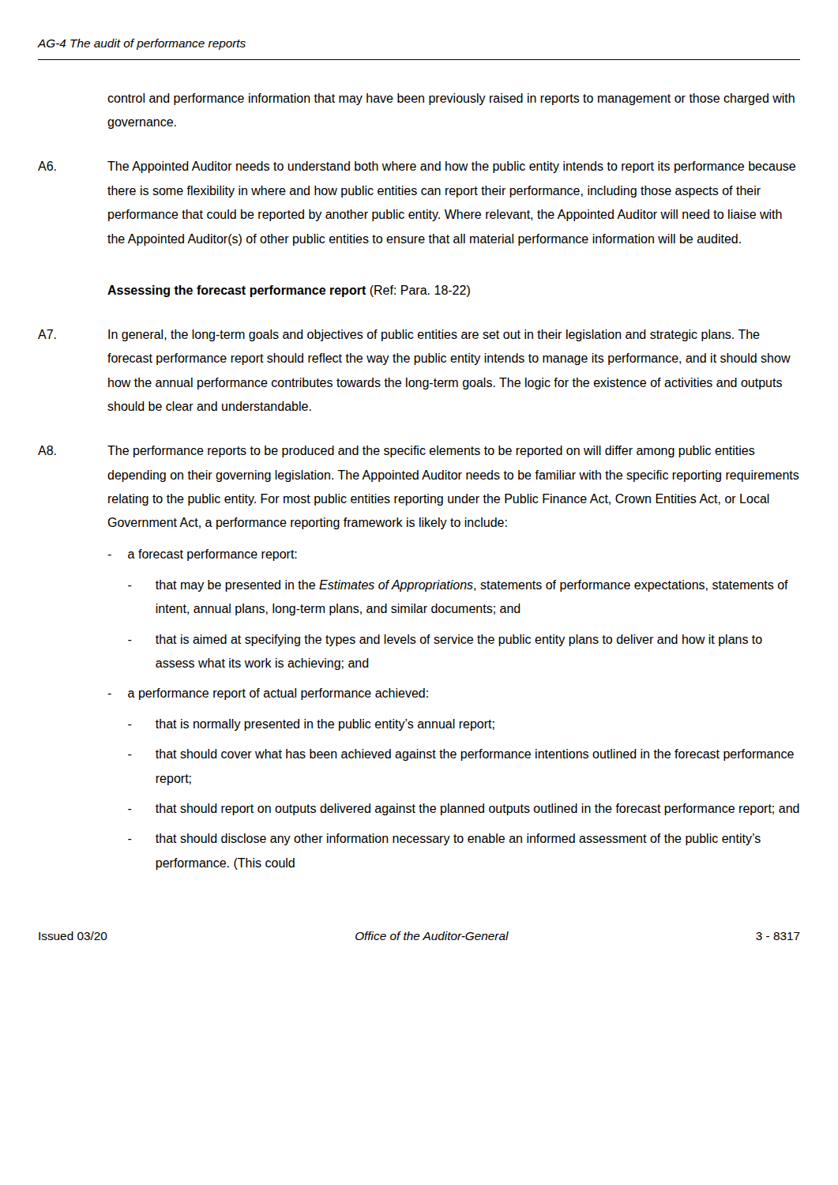AG-4 The audit of performance reports
control and performance information that may have been previously raised in reports to management or those charged with governance.
A6.
The Appointed Auditor needs to understand both where and how the public entity intends to report its performance because there is some flexibility in where and how public entities can report their performance, including those aspects of their performance that could be reported by another public entity. Where relevant, the Appointed Auditor will need to liaise with the Appointed Auditor(s) of other public entities to ensure that all material performance information will be audited.
Assessing the forecast performance report (Ref: Para. 18-22)
A7.
In general, the long-term goals and objectives of public entities are set out in their legislation and strategic plans. The forecast performance report should reflect the way the public entity intends to manage its performance, and it should show how the annual performance contributes towards the long-term goals. The logic for the existence of activities and outputs should be clear and understandable.
A8.
The performance reports to be produced and the specific elements to be reported on will differ among public entities depending on their governing legislation. The Appointed Auditor needs to be familiar with the specific reporting requirements relating to the public entity. For most public entities reporting under the Public Finance Act, Crown Entities Act, or Local Government Act, a performance reporting framework is likely to include:
a forecast performance report:
that may be presented in the Estimates of Appropriations, statements of performance expectations, statements of intent, annual plans, long-term plans, and similar documents; and
that is aimed at specifying the types and levels of service the public entity plans to deliver and how it plans to assess what its work is achieving; and
a performance report of actual performance achieved:
that is normally presented in the public entity’s annual report;
that should cover what has been achieved against the performance intentions outlined in the forecast performance report;
that should report on outputs delivered against the planned outputs outlined in the forecast performance report; and
that should disclose any other information necessary to enable an informed assessment of the public entity’s performance. (This could
Issued 03/20
Office of the Auditor-General
3 - 8317